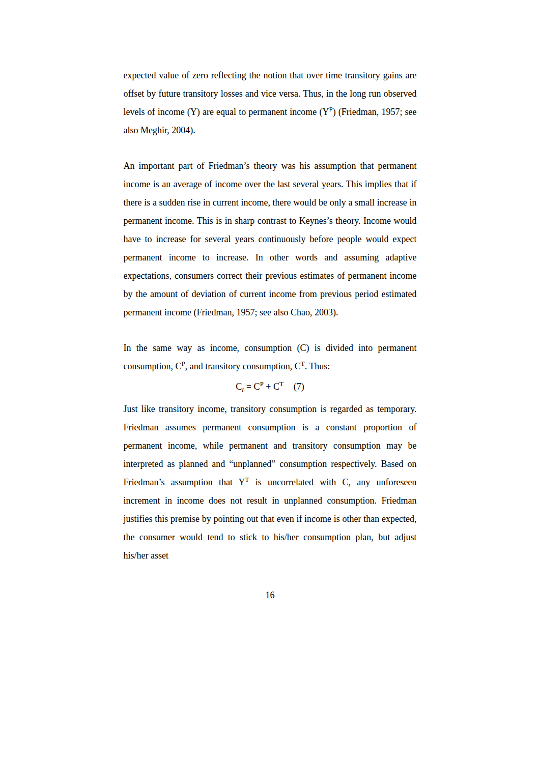expected value of zero reflecting the notion that over time transitory gains are offset by future transitory losses and vice versa. Thus, in the long run observed levels of income (Y) are equal to permanent income (YP) (Friedman, 1957; see also Meghir, 2004).
An important part of Friedman’s theory was his assumption that permanent income is an average of income over the last several years. This implies that if there is a sudden rise in current income, there would be only a small increase in permanent income. This is in sharp contrast to Keynes’s theory. Income would have to increase for several years continuously before people would expect permanent income to increase. In other words and assuming adaptive expectations, consumers correct their previous estimates of permanent income by the amount of deviation of current income from previous period estimated permanent income (Friedman, 1957; see also Chao, 2003).
In the same way as income, consumption (C) is divided into permanent consumption, CP, and transitory consumption, CT. Thus:
Ct = CP + CT(7)
Just like transitory income, transitory consumption is regarded as temporary. Friedman assumes permanent consumption is a constant proportion of permanent income, while permanent and transitory consumption may be interpreted as planned and “unplanned” consumption respectively. Based on Friedman’s assumption that YT is uncorrelated with C, any unforeseen increment in income does not result in unplanned consumption. Friedman justifies this premise by pointing out that even if income is other than expected, the consumer would tend to stick to his/her consumption plan, but adjust his/her asset
16